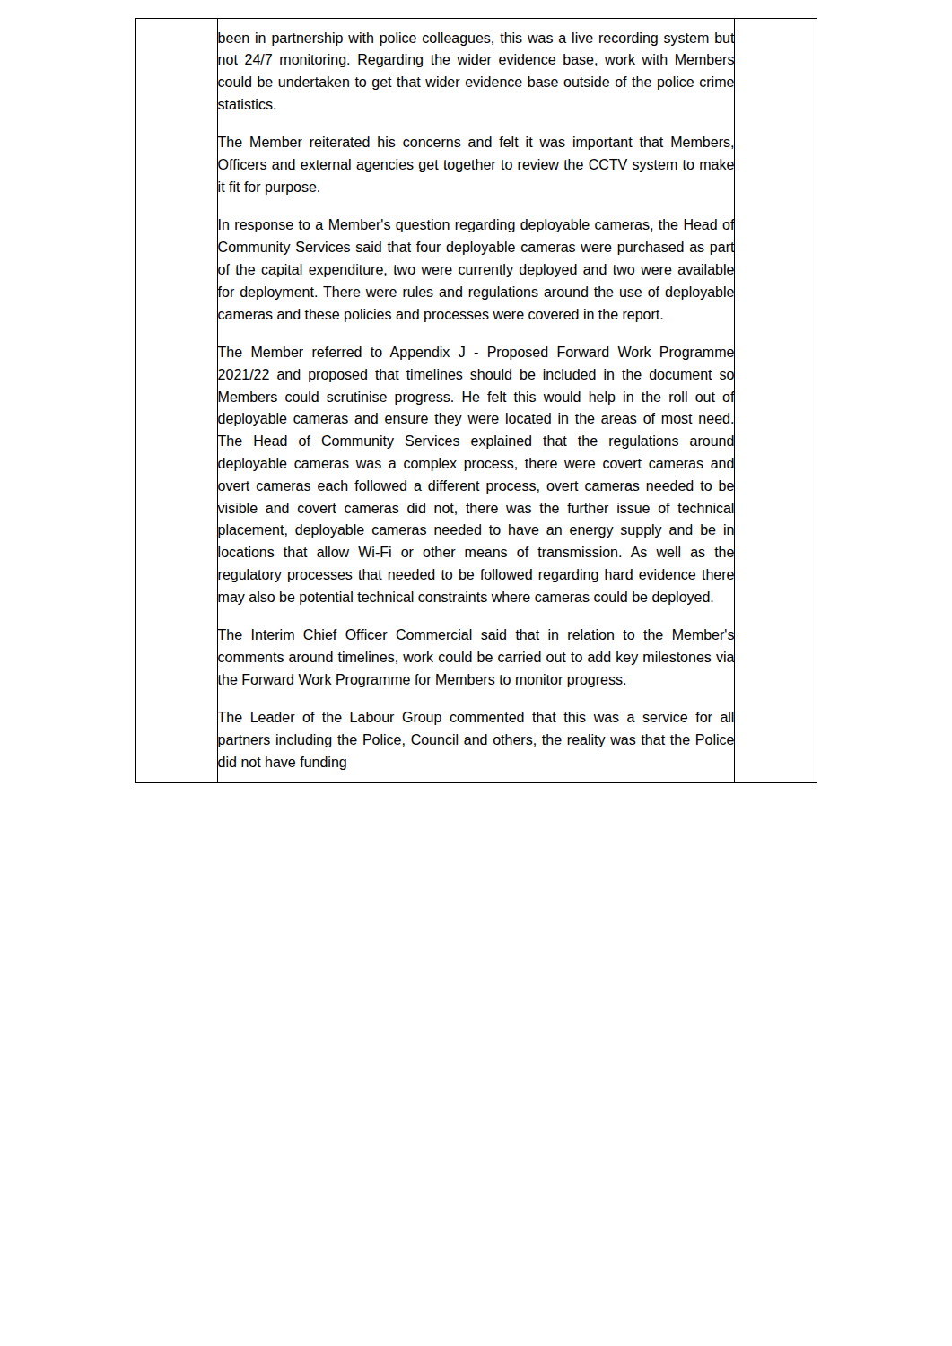| | been in partnership with police colleagues, this was a live recording system but not 24/7 monitoring. Regarding the wider evidence base, work with Members could be undertaken to get that wider evidence base outside of the police crime statistics. The Member reiterated his concerns and felt it was important that Members, Officers and external agencies get together to review the CCTV system to make it fit for purpose. In response to a Member's question regarding deployable cameras, the Head of Community Services said that four deployable cameras were purchased as part of the capital expenditure, two were currently deployed and two were available for deployment. There were rules and regulations around the use of deployable cameras and these policies and processes were covered in the report. The Member referred to Appendix J - Proposed Forward Work Programme 2021/22 and proposed that timelines should be included in the document so Members could scrutinise progress. He felt this would help in the roll out of deployable cameras and ensure they were located in the areas of most need. The Head of Community Services explained that the regulations around deployable cameras was a complex process, there were covert cameras and overt cameras each followed a different process, overt cameras needed to be visible and covert cameras did not, there was the further issue of technical placement, deployable cameras needed to have an energy supply and be in locations that allow Wi-Fi or other means of transmission. As well as the regulatory processes that needed to be followed regarding hard evidence there may also be potential technical constraints where cameras could be deployed. The Interim Chief Officer Commercial said that in relation to the Member's comments around timelines, work could be carried out to add key milestones via the Forward Work Programme for Members to monitor progress. The Leader of the Labour Group commented that this was a service for all partners including the Police, Council and others, the reality was that the Police did not have funding | |